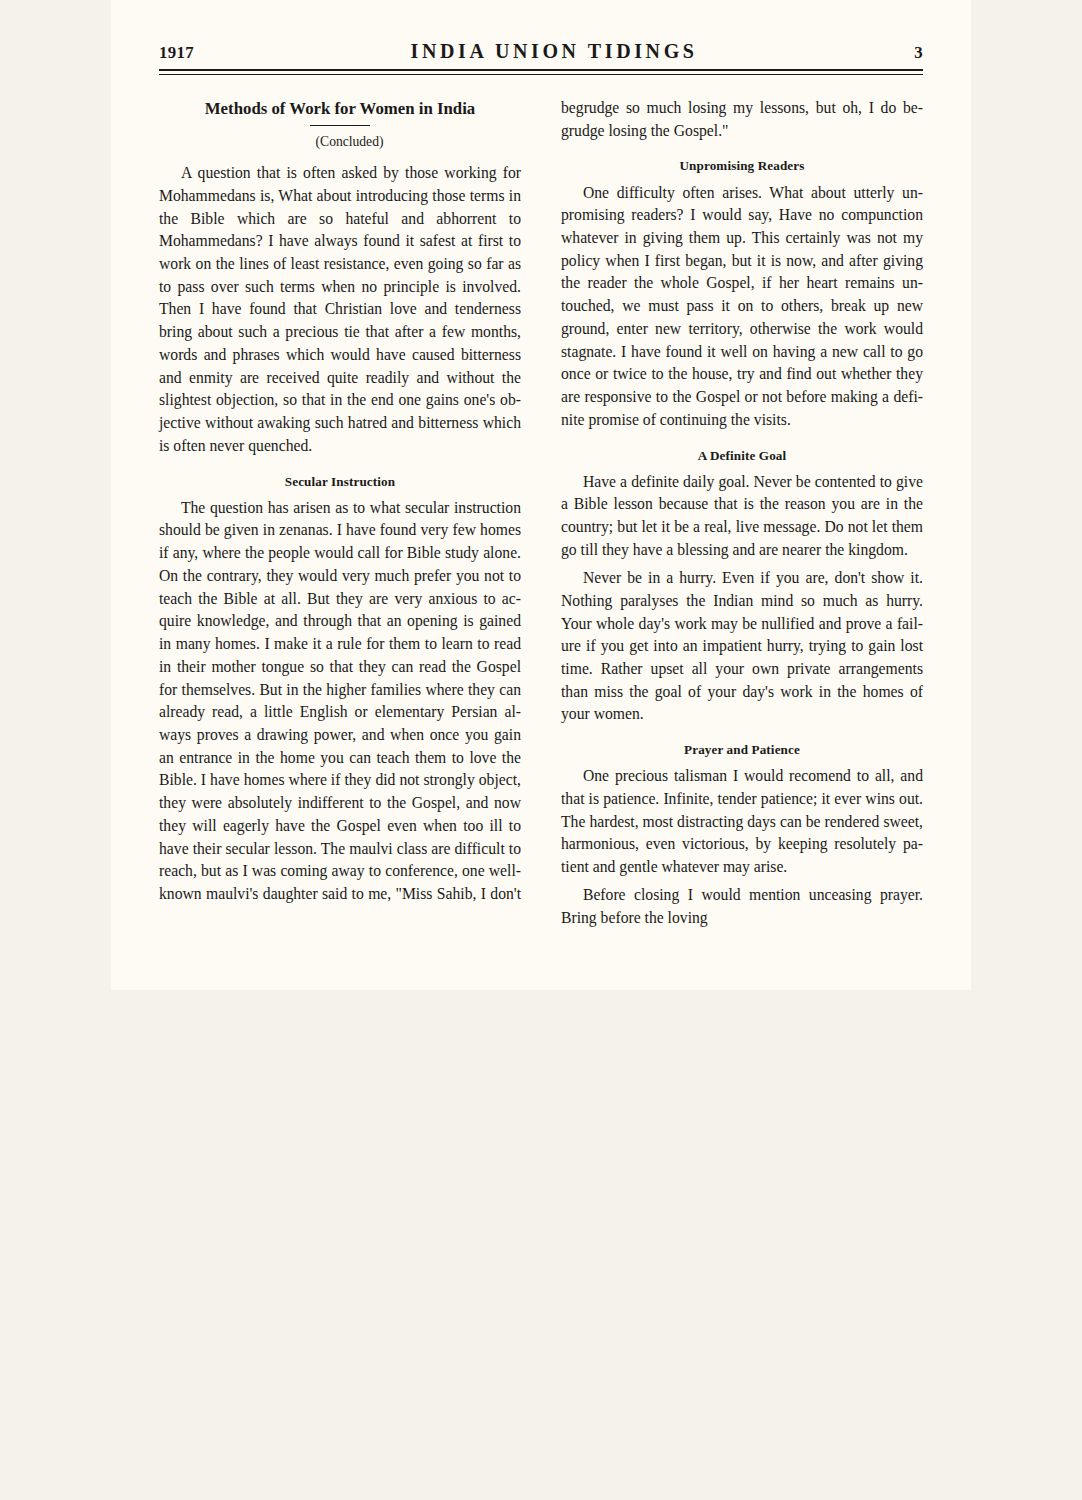1917 INDIA UNION TIDINGS 3
Methods of Work for Women in India
(Concluded)
A question that is often asked by those working for Mohammedans is, What about introducing those terms in the Bible which are so hateful and abhorrent to Mohammedans? I have always found it safest at first to work on the lines of least resistance, even going so far as to pass over such terms when no principle is involved. Then I have found that Christian love and tenderness bring about such a precious tie that after a few months, words and phrases which would have caused bitterness and enmity are received quite readily and without the slightest objection, so that in the end one gains one's objective without awaking such hatred and bitterness which is often never quenched.
Secular Instruction
The question has arisen as to what secular instruction should be given in zenanas. I have found very few homes if any, where the people would call for Bible study alone. On the contrary, they would very much prefer you not to teach the Bible at all. But they are very anxious to acquire knowledge, and through that an opening is gained in many homes. I make it a rule for them to learn to read in their mother tongue so that they can read the Gospel for themselves. But in the higher families where they can already read, a little English or elementary Persian always proves a drawing power, and when once you gain an entrance in the home you can teach them to love the Bible. I have homes where if they did not strongly object, they were absolutely indifferent to the Gospel, and now they will eagerly have the Gospel even when too ill to have their secular lesson. The maulvi class are difficult to reach, but as I was coming away to conference, one well-known maulvi's daughter said to me, "Miss Sahib, I don't begrudge so much losing my lessons, but oh, I do begrudge losing the Gospel."
Unpromising Readers
One difficulty often arises. What about utterly unpromising readers? I would say, Have no compunction whatever in giving them up. This certainly was not my policy when I first began, but it is now, and after giving the reader the whole Gospel, if her heart remains untouched, we must pass it on to others, break up new ground, enter new territory, otherwise the work would stagnate. I have found it well on having a new call to go once or twice to the house, try and find out whether they are responsive to the Gospel or not before making a definite promise of continuing the visits.
A Definite Goal
Have a definite daily goal. Never be contented to give a Bible lesson because that is the reason you are in the country; but let it be a real, live message. Do not let them go till they have a blessing and are nearer the kingdom.
Never be in a hurry. Even if you are, don't show it. Nothing paralyses the Indian mind so much as hurry. Your whole day's work may be nullified and prove a failure if you get into an impatient hurry, trying to gain lost time. Rather upset all your own private arrangements than miss the goal of your day's work in the homes of your women.
Prayer and Patience
One precious talisman I would recomend to all, and that is patience. Infinite, tender patience; it ever wins out. The hardest, most distracting days can be rendered sweet, harmonious, even victorious, by keeping resolutely patient and gentle whatever may arise.
Before closing I would mention unceasing prayer. Bring before the loving